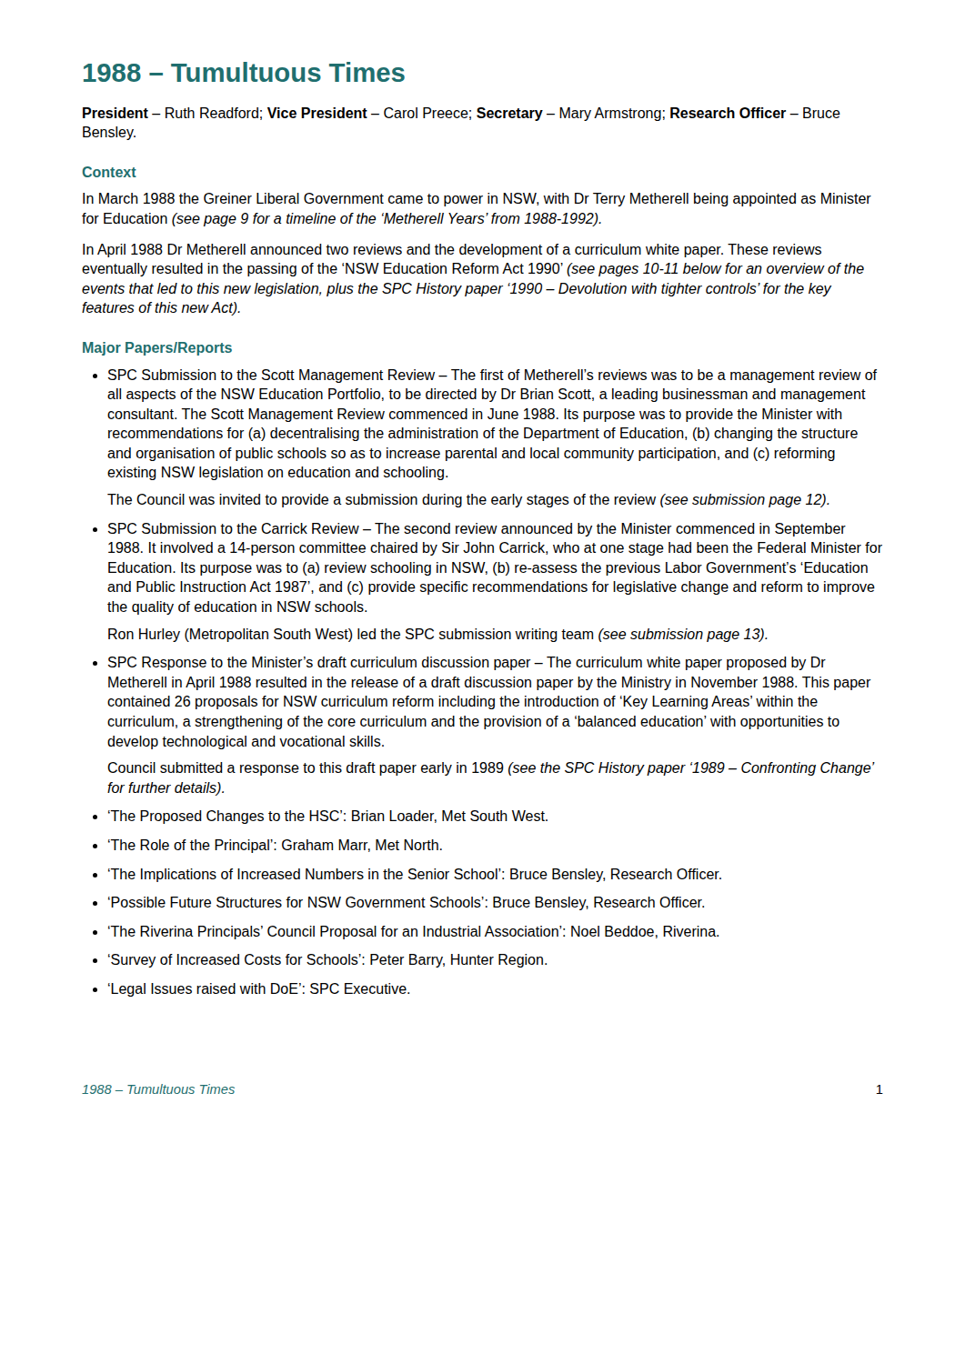1988 – Tumultuous Times
President – Ruth Readford; Vice President – Carol Preece; Secretary – Mary Armstrong; Research Officer – Bruce Bensley.
Context
In March 1988 the Greiner Liberal Government came to power in NSW, with Dr Terry Metherell being appointed as Minister for Education (see page 9 for a timeline of the ‘Metherell Years’ from 1988-1992).
In April 1988 Dr Metherell announced two reviews and the development of a curriculum white paper. These reviews eventually resulted in the passing of the ‘NSW Education Reform Act 1990’ (see pages 10-11 below for an overview of the events that led to this new legislation, plus the SPC History paper ‘1990 – Devolution with tighter controls’ for the key features of this new Act).
Major Papers/Reports
SPC Submission to the Scott Management Review – The first of Metherell’s reviews was to be a management review of all aspects of the NSW Education Portfolio, to be directed by Dr Brian Scott, a leading businessman and management consultant. The Scott Management Review commenced in June 1988. Its purpose was to provide the Minister with recommendations for (a) decentralising the administration of the Department of Education, (b) changing the structure and organisation of public schools so as to increase parental and local community participation, and (c) reforming existing NSW legislation on education and schooling.
The Council was invited to provide a submission during the early stages of the review (see submission page 12).
SPC Submission to the Carrick Review – The second review announced by the Minister commenced in September 1988. It involved a 14-person committee chaired by Sir John Carrick, who at one stage had been the Federal Minister for Education. Its purpose was to (a) review schooling in NSW, (b) re-assess the previous Labor Government’s ‘Education and Public Instruction Act 1987’, and (c) provide specific recommendations for legislative change and reform to improve the quality of education in NSW schools.
Ron Hurley (Metropolitan South West) led the SPC submission writing team (see submission page 13).
SPC Response to the Minister’s draft curriculum discussion paper – The curriculum white paper proposed by Dr Metherell in April 1988 resulted in the release of a draft discussion paper by the Ministry in November 1988. This paper contained 26 proposals for NSW curriculum reform including the introduction of ‘Key Learning Areas’ within the curriculum, a strengthening of the core curriculum and the provision of a ‘balanced education’ with opportunities to develop technological and vocational skills.
Council submitted a response to this draft paper early in 1989 (see the SPC History paper ‘1989 – Confronting Change’ for further details).
‘The Proposed Changes to the HSC’: Brian Loader, Met South West.
‘The Role of the Principal’: Graham Marr, Met North.
‘The Implications of Increased Numbers in the Senior School’: Bruce Bensley, Research Officer.
‘Possible Future Structures for NSW Government Schools’: Bruce Bensley, Research Officer.
‘The Riverina Principals’ Council Proposal for an Industrial Association’: Noel Beddoe, Riverina.
‘Survey of Increased Costs for Schools’: Peter Barry, Hunter Region.
‘Legal Issues raised with DoE’: SPC Executive.
1988 – Tumultuous Times 1